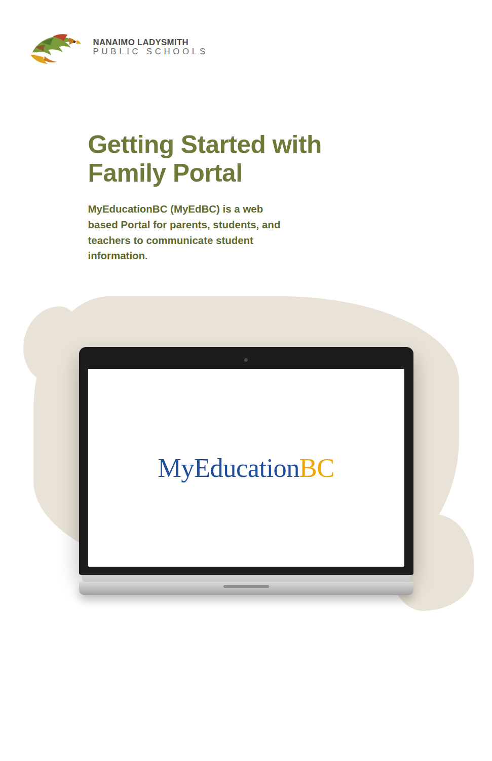NANAIMO LADYSMITH
PUBLIC SCHOOLS
Getting Started with
Family Portal
MyEducationBC (MyEdBC) is a web based Portal for parents, students, and teachers to communicate student information.
My Education BC